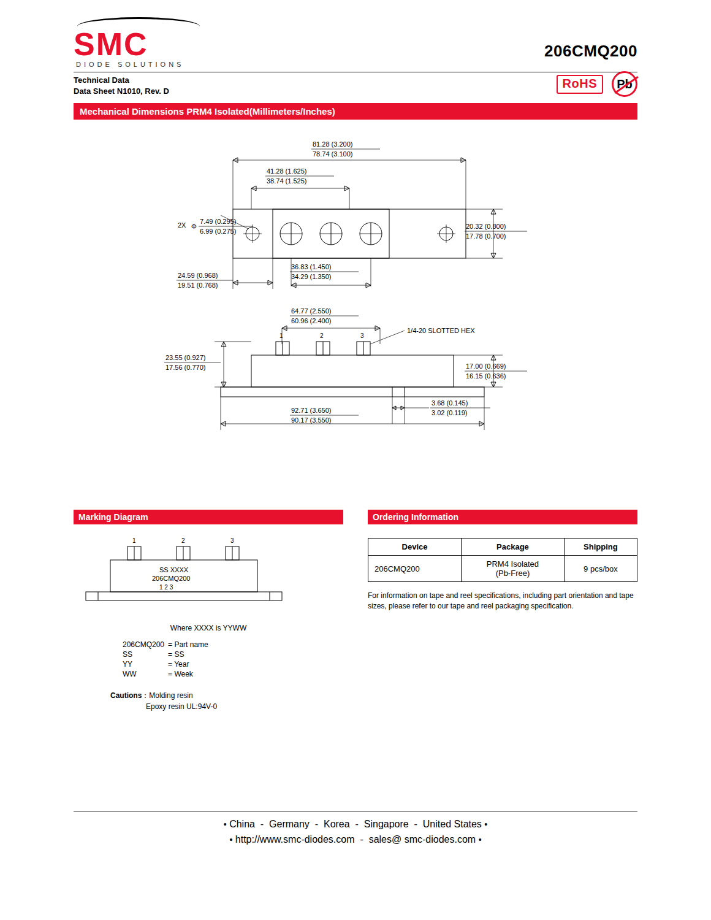SMC
DIODE SOLUTIONS
206CMQ200
Technical Data
Data Sheet N1010, Rev. D
RoHS
Pb
Mechanical Dimensions PRM4 Isolated(Millimeters/Inches)
81.28 (3.200) 78.74 (3.100) 41.28 (1.625) 38.74 (1.525) 2X Φ 7.49 (0.295) 6.99 (0.275) 20.32 (0.800) 17.78 (0.700) 24.59 (0.968) 19.51 (0.768) 36.83 (1.450) 34.29 (1.350) 64.77 (2.550) 60.96 (2.400) 1 2 3 1/4-20 SLOTTED HEX 23.55 (0.927) 17.56 (0.770) 17.00 (0.669) 16.15 (0.636) 92.71 (3.650) 90.17 (3.550) 3.68 (0.145) 3.02 (0.119)
Marking Diagram
1 2 3 SS XXXX 206CMQ200 1 2 3
Where XXXX is YYWW
| 206CMQ200 | = Part name |
| SS | = SS |
| YY | = Year |
| WW | = Week |
Cautions：Molding resin
Epoxy resin UL:94V-0
Ordering Information
| Device | Package | Shipping |
| --- | --- | --- |
| 206CMQ200 | PRM4 Isolated (Pb-Free) | 9 pcs/box |
For information on tape and reel specifications, including part orientation and tape sizes, please refer to our tape and reel packaging specification.
• China - Germany - Korea - Singapore - United States •
• http://www.smc-diodes.com - sales@ smc-diodes.com •